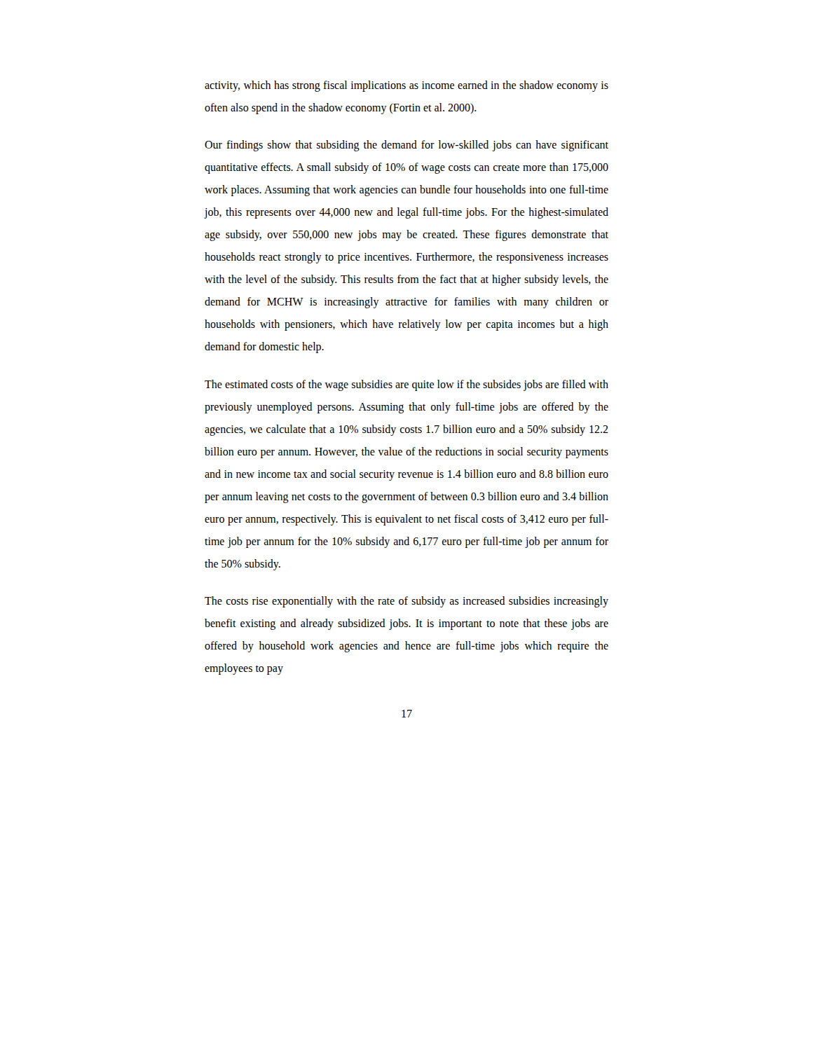activity, which has strong fiscal implications as income earned in the shadow economy is often also spend in the shadow economy (Fortin et al. 2000).
Our findings show that subsiding the demand for low-skilled jobs can have significant quantitative effects. A small subsidy of 10% of wage costs can create more than 175,000 work places. Assuming that work agencies can bundle four households into one full-time job, this represents over 44,000 new and legal full-time jobs. For the highest-simulated age subsidy, over 550,000 new jobs may be created. These figures demonstrate that households react strongly to price incentives. Furthermore, the responsiveness increases with the level of the subsidy. This results from the fact that at higher subsidy levels, the demand for MCHW is increasingly attractive for families with many children or households with pensioners, which have relatively low per capita incomes but a high demand for domestic help.
The estimated costs of the wage subsidies are quite low if the subsides jobs are filled with previously unemployed persons. Assuming that only full-time jobs are offered by the agencies, we calculate that a 10% subsidy costs 1.7 billion euro and a 50% subsidy 12.2 billion euro per annum. However, the value of the reductions in social security payments and in new income tax and social security revenue is 1.4 billion euro and 8.8 billion euro per annum leaving net costs to the government of between 0.3 billion euro and 3.4 billion euro per annum, respectively. This is equivalent to net fiscal costs of 3,412 euro per full-time job per annum for the 10% subsidy and 6,177 euro per full-time job per annum for the 50% subsidy.
The costs rise exponentially with the rate of subsidy as increased subsidies increasingly benefit existing and already subsidized jobs. It is important to note that these jobs are offered by household work agencies and hence are full-time jobs which require the employees to pay
17